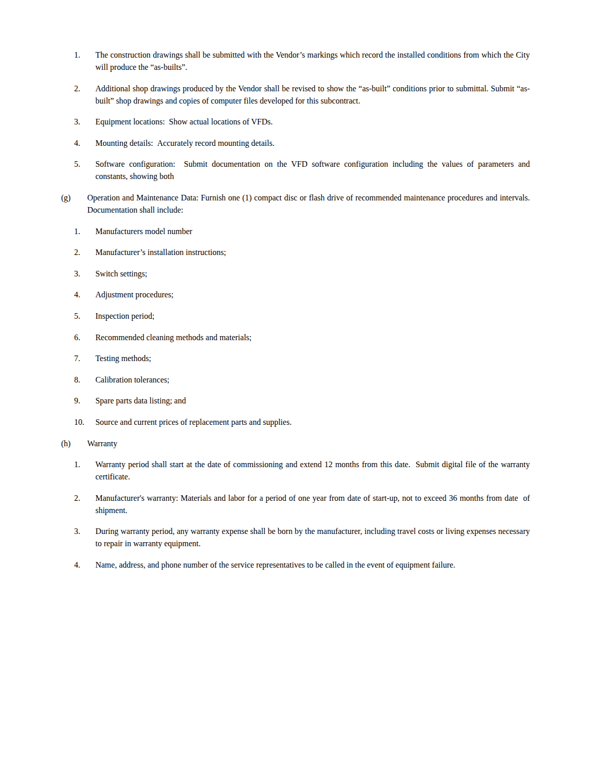1.
The construction drawings shall be submitted with the Vendor’s markings which record the installed conditions from which the City will produce the “as-builts”.
2.
Additional shop drawings produced by the Vendor shall be revised to show the “as-built” conditions prior to submittal. Submit “as-built” shop drawings and copies of computer files developed for this subcontract.
3.
Equipment locations: Show actual locations of VFDs.
4.
Mounting details: Accurately record mounting details.
5.
Software configuration: Submit documentation on the VFD software configuration including the values of parameters and constants, showing both
(g)
Operation and Maintenance Data: Furnish one (1) compact disc or flash drive of recommended maintenance procedures and intervals. Documentation shall include:
1.
Manufacturers model number
2.
Manufacturer’s installation instructions;
3.
Switch settings;
4.
Adjustment procedures;
5.
Inspection period;
6.
Recommended cleaning methods and materials;
7.
Testing methods;
8.
Calibration tolerances;
9.
Spare parts data listing; and
10.
Source and current prices of replacement parts and supplies.
(h)
Warranty
1.
Warranty period shall start at the date of commissioning and extend 12 months from this date. Submit digital file of the warranty certificate.
2.
Manufacturer's warranty: Materials and labor for a period of one year from date of start-up, not to exceed 36 months from date of shipment.
3.
During warranty period, any warranty expense shall be born by the manufacturer, including travel costs or living expenses necessary to repair in warranty equipment.
4.
Name, address, and phone number of the service representatives to be called in the event of equipment failure.